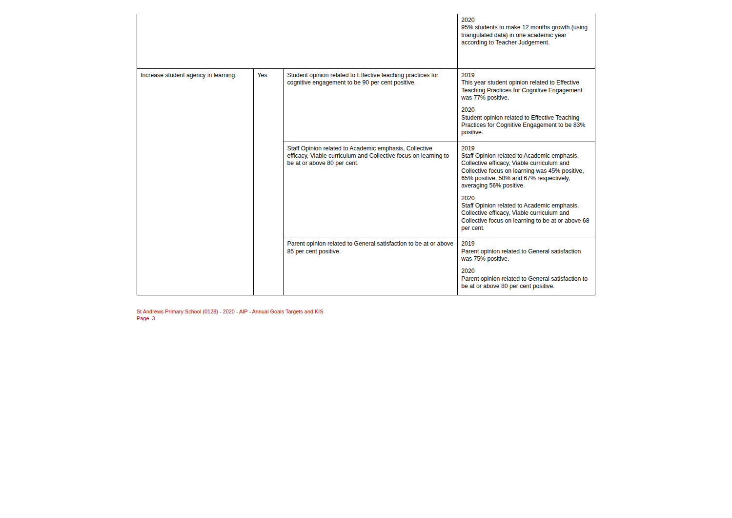| | | | 2020 95% students to make 12 months growth (using triangulated data) in one academic year according to Teacher Judgement. |
| Increase student agency in learning. | Yes | Student opinion related to Effective teaching practices for cognitive engagement to be 90 per cent positive. | 2019 This year student opinion related to Effective Teaching Practices for Cognitive Engagement was 77% positive. 2020 Student opinion related to Effective Teaching Practices for Cognitive Engagement to be 83% positive. |
| Staff Opinion related to Academic emphasis, Collective efficacy, Viable curriculum and Collective focus on learning to be at or above 80 per cent. | 2019 Staff Opinion related to Academic emphasis, Collective efficacy, Viable curriculum and Collective focus on learning was 45% positive, 65% positive, 50% and 67% respectively, averaging 56% positive. 2020 Staff Opinion related to Academic emphasis, Collective efficacy, Viable curriculum and Collective focus on learning to be at or above 68 per cent. |
| Parent opinion related to General satisfaction to be at or above 85 per cent positive. | 2019 Parent opinion related to General satisfaction was 75% positive. 2020 Parent opinion related to General satisfaction to be at or above 80 per cent positive. |
St Andrews Primary School (0128) - 2020 - AIP - Annual Goals Targets and KIS
Page 3